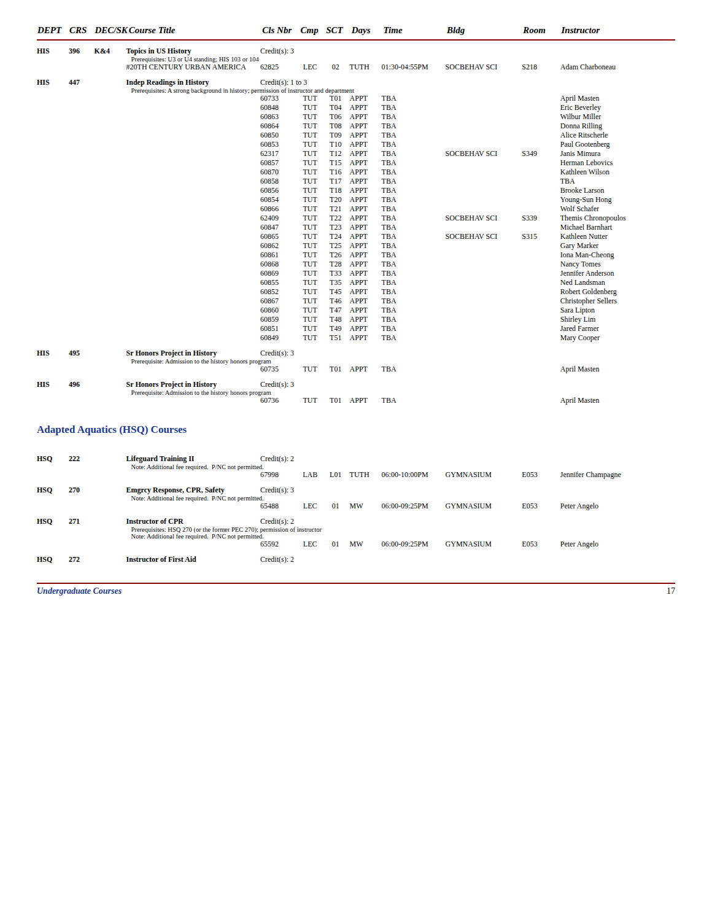| DEPT | CRS | DEC/SK | Course Title | Cls Nbr | Cmp | SCT | Days | Time | Bldg | Room | Instructor |
| --- | --- | --- | --- | --- | --- | --- | --- | --- | --- | --- | --- |
| HIS | 396 | K&4 | Topics in US History | Credit(s): 3 |
| | Prerequisites: U3 or U4 standing; HIS 103 or 104 |
| | #20TH CENTURY URBAN AMERICA | 62825 | LEC | 02 | TUTH | 01:30-04:55PM | SOCBEHAV SCI | S218 | Adam Charboneau |
| HIS | 447 | | Indep Readings in History | Credit(s): 1 to 3 |
| | Prerequisites: A strong background in history; permission of instructor and department |
| | 60733 | TUT | T01 | APPT | TBA | | | April Masten |
| | 60848 | TUT | T04 | APPT | TBA | | | Eric Beverley |
| | 60863 | TUT | T06 | APPT | TBA | | | Wilbur Miller |
| | 60864 | TUT | T08 | APPT | TBA | | | Donna Rilling |
| | 60850 | TUT | T09 | APPT | TBA | | | Alice Ritscherle |
| | 60853 | TUT | T10 | APPT | TBA | | | Paul Gootenberg |
| | 62317 | TUT | T12 | APPT | TBA | SOCBEHAV SCI | S349 | Janis Mimura |
| | 60857 | TUT | T15 | APPT | TBA | | | Herman Lebovics |
| | 60870 | TUT | T16 | APPT | TBA | | | Kathleen Wilson |
| | 60858 | TUT | T17 | APPT | TBA | | | TBA |
| | 60856 | TUT | T18 | APPT | TBA | | | Brooke Larson |
| | 60854 | TUT | T20 | APPT | TBA | | | Young-Sun Hong |
| | 60866 | TUT | T21 | APPT | TBA | | | Wolf Schafer |
| | 62409 | TUT | T22 | APPT | TBA | SOCBEHAV SCI | S339 | Themis Chronopoulos |
| | 60847 | TUT | T23 | APPT | TBA | | | Michael Barnhart |
| | 60865 | TUT | T24 | APPT | TBA | SOCBEHAV SCI | S315 | Kathleen Nutter |
| | 60862 | TUT | T25 | APPT | TBA | | | Gary Marker |
| | 60861 | TUT | T26 | APPT | TBA | | | Iona Man-Cheong |
| | 60868 | TUT | T28 | APPT | TBA | | | Nancy Tomes |
| | 60869 | TUT | T33 | APPT | TBA | | | Jennifer Anderson |
| | 60855 | TUT | T35 | APPT | TBA | | | Ned Landsman |
| | 60852 | TUT | T45 | APPT | TBA | | | Robert Goldenberg |
| | 60867 | TUT | T46 | APPT | TBA | | | Christopher Sellers |
| | 60860 | TUT | T47 | APPT | TBA | | | Sara Lipton |
| | 60859 | TUT | T48 | APPT | TBA | | | Shirley Lim |
| | 60851 | TUT | T49 | APPT | TBA | | | Jared Farmer |
| | 60849 | TUT | T51 | APPT | TBA | | | Mary Cooper |
| HIS | 495 | | Sr Honors Project in History | Credit(s): 3 |
| | Prerequisite: Admission to the history honors program |
| | 60735 | TUT | T01 | APPT | TBA | | | April Masten |
| HIS | 496 | | Sr Honors Project in History | Credit(s): 3 |
| | Prerequisite: Admission to the history honors program |
| | 60736 | TUT | T01 | APPT | TBA | | | April Masten |
Adapted Aquatics (HSQ) Courses
| HSQ | 222 | | Lifeguard Training II | Credit(s): 2 |
| | Note: Additional fee required. P/NC not permitted. |
| | 67998 | LAB | L01 | TUTH | 06:00-10:00PM | GYMNASIUM | E053 | Jennifer Champagne |
| HSQ | 270 | | Emgrcy Response, CPR, Safety | Credit(s): 3 |
| | Note: Additional fee required. P/NC not permitted. |
| | 65488 | LEC | 01 | MW | 06:00-09:25PM | GYMNASIUM | E053 | Peter Angelo |
| HSQ | 271 | | Instructor of CPR | Credit(s): 2 |
| | Prerequisites: HSQ 270 (or the former PEC 270); permission of instructor |
| | Note: Additional fee required. P/NC not permitted. |
| | 65592 | LEC | 01 | MW | 06:00-09:25PM | GYMNASIUM | E053 | Peter Angelo |
| HSQ | 272 | | Instructor of First Aid | Credit(s): 2 |
Undergraduate Courses
17